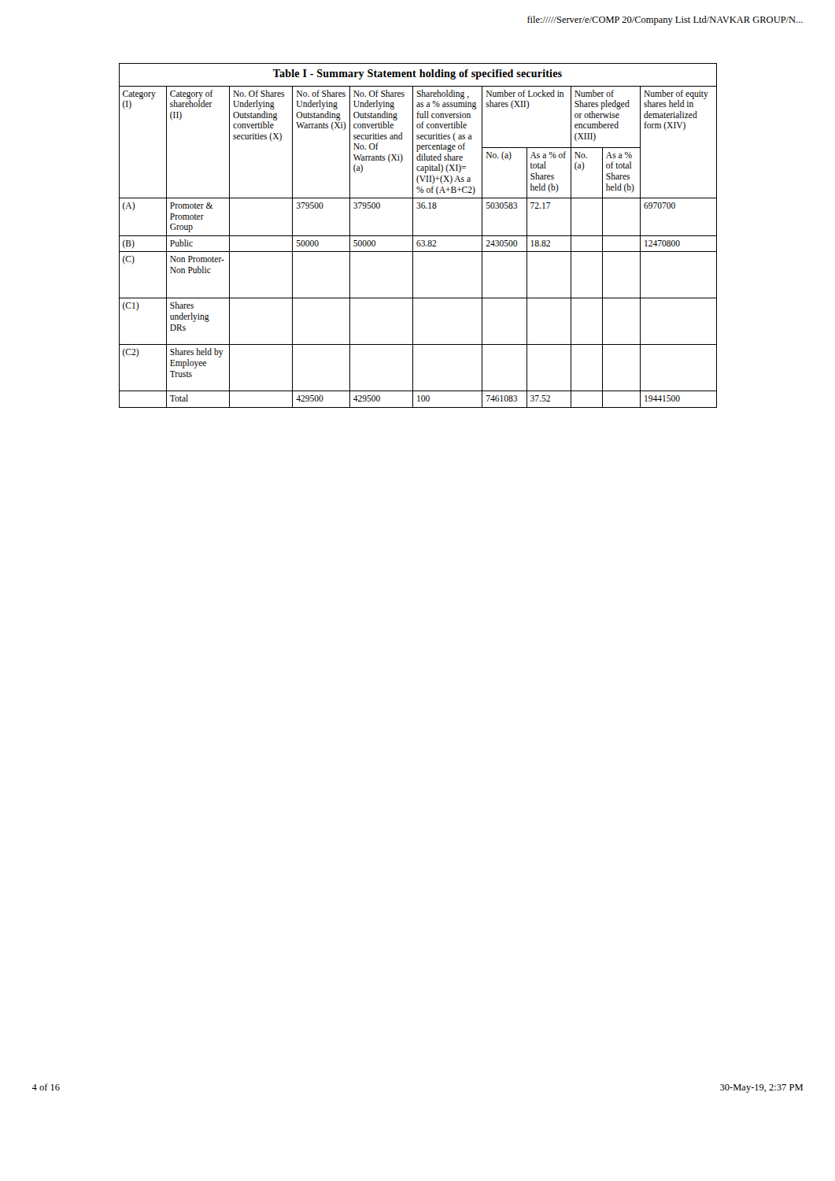file://///Server/e/COMP 20/Company List Ltd/NAVKAR GROUP/N...
| Table I - Summary Statement holding of specified securities |
| --- |
| Category (I) | Category of shareholder (II) | No. Of Shares Underlying Outstanding convertible securities (X) | No. of Shares Underlying Outstanding Warrants (Xi) | No. Of Shares Underlying Outstanding convertible securities and No. Of Warrants (Xi) (a) | Shareholding , as a % assuming full conversion of convertible securities ( as a percentage of diluted share capital) (XI)= (VII)+(X) As a % of (A+B+C2) | Number of Locked in shares (XII) | Number of Shares pledged or otherwise encumbered (XIII) | Number of equity shares held in dematerialized form (XIV) |
| No. (a) | As a % of total Shares held (b) | No. (a) | As a % of total Shares held (b) |
| (A) | Promoter & Promoter Group | | 379500 | 379500 | 36.18 | 5030583 | 72.17 | | | 6970700 |
| (B) | Public | | 50000 | 50000 | 63.82 | 2430500 | 18.82 | | | 12470800 |
| (C) | Non Promoter- Non Public | | | | | | | | | |
| (C1) | Shares underlying DRs | | | | | | | | | |
| (C2) | Shares held by Employee Trusts | | | | | | | | | |
| | Total | | 429500 | 429500 | 100 | 7461083 | 37.52 | | | 19441500 |
4 of 16 30-May-19, 2:37 PM